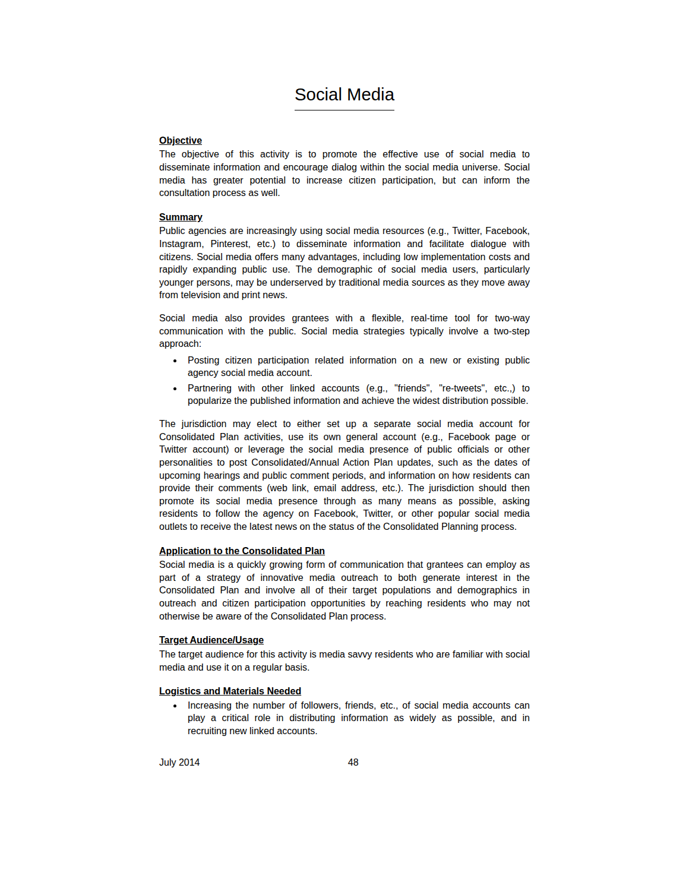Social Media
Objective
The objective of this activity is to promote the effective use of social media to disseminate information and encourage dialog within the social media universe. Social media has greater potential to increase citizen participation, but can inform the consultation process as well.
Summary
Public agencies are increasingly using social media resources (e.g., Twitter, Facebook, Instagram, Pinterest, etc.) to disseminate information and facilitate dialogue with citizens. Social media offers many advantages, including low implementation costs and rapidly expanding public use. The demographic of social media users, particularly younger persons, may be underserved by traditional media sources as they move away from television and print news.
Social media also provides grantees with a flexible, real-time tool for two-way communication with the public. Social media strategies typically involve a two-step approach:
Posting citizen participation related information on a new or existing public agency social media account.
Partnering with other linked accounts (e.g., "friends", "re-tweets", etc.,) to popularize the published information and achieve the widest distribution possible.
The jurisdiction may elect to either set up a separate social media account for Consolidated Plan activities, use its own general account (e.g., Facebook page or Twitter account) or leverage the social media presence of public officials or other personalities to post Consolidated/Annual Action Plan updates, such as the dates of upcoming hearings and public comment periods, and information on how residents can provide their comments (web link, email address, etc.). The jurisdiction should then promote its social media presence through as many means as possible, asking residents to follow the agency on Facebook, Twitter, or other popular social media outlets to receive the latest news on the status of the Consolidated Planning process.
Application to the Consolidated Plan
Social media is a quickly growing form of communication that grantees can employ as part of a strategy of innovative media outreach to both generate interest in the Consolidated Plan and involve all of their target populations and demographics in outreach and citizen participation opportunities by reaching residents who may not otherwise be aware of the Consolidated Plan process.
Target Audience/Usage
The target audience for this activity is media savvy residents who are familiar with social media and use it on a regular basis.
Logistics and Materials Needed
Increasing the number of followers, friends, etc., of social media accounts can play a critical role in distributing information as widely as possible, and in recruiting new linked accounts.
July 2014 48